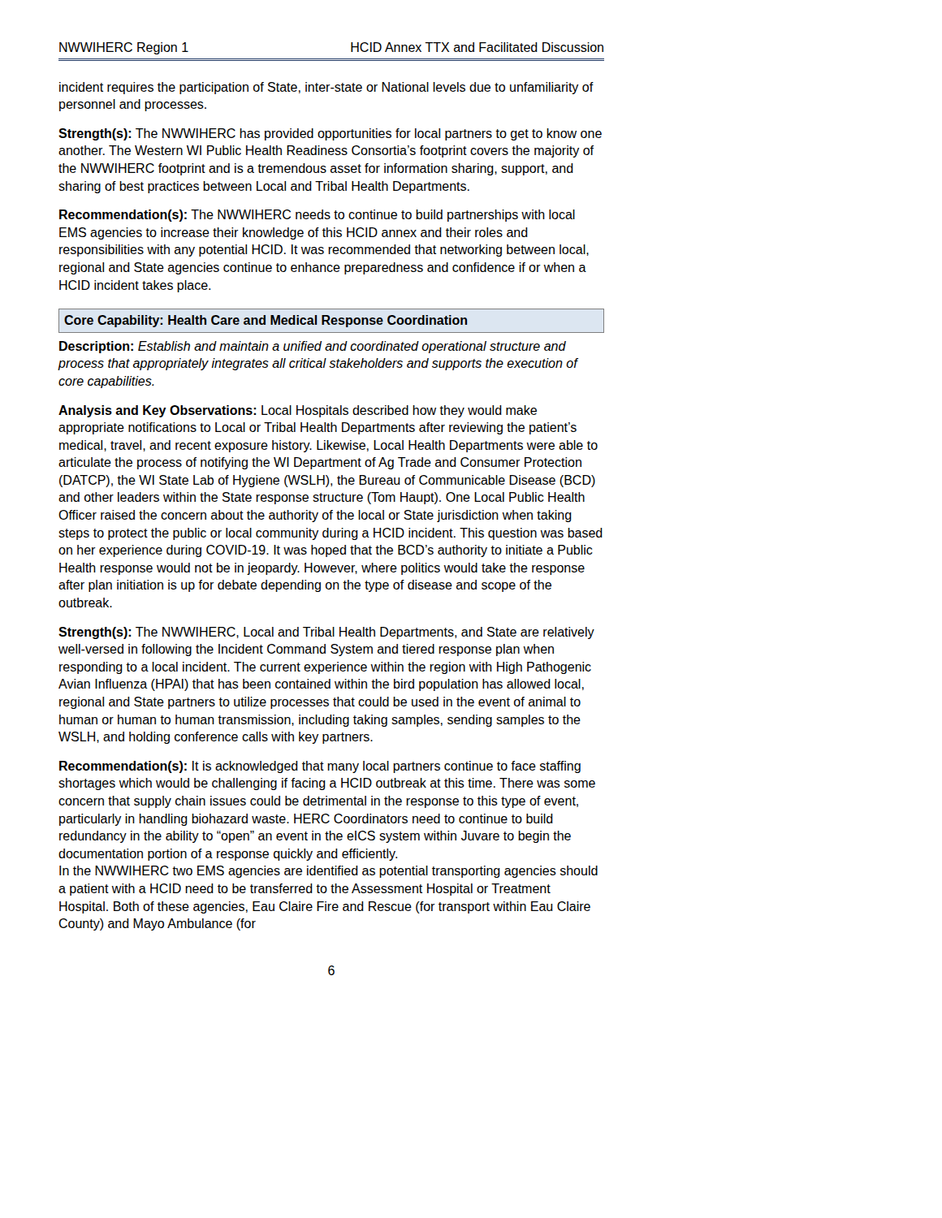NWWIHERC Region 1
HCID Annex TTX and Facilitated Discussion
incident requires the participation of State, inter-state or National levels due to unfamiliarity of personnel and processes.
Strength(s): The NWWIHERC has provided opportunities for local partners to get to know one another. The Western WI Public Health Readiness Consortia’s footprint covers the majority of the NWWIHERC footprint and is a tremendous asset for information sharing, support, and sharing of best practices between Local and Tribal Health Departments.
Recommendation(s): The NWWIHERC needs to continue to build partnerships with local EMS agencies to increase their knowledge of this HCID annex and their roles and responsibilities with any potential HCID. It was recommended that networking between local, regional and State agencies continue to enhance preparedness and confidence if or when a HCID incident takes place.
Core Capability: Health Care and Medical Response Coordination
Description: Establish and maintain a unified and coordinated operational structure and process that appropriately integrates all critical stakeholders and supports the execution of core capabilities.
Analysis and Key Observations: Local Hospitals described how they would make appropriate notifications to Local or Tribal Health Departments after reviewing the patient’s medical, travel, and recent exposure history. Likewise, Local Health Departments were able to articulate the process of notifying the WI Department of Ag Trade and Consumer Protection (DATCP), the WI State Lab of Hygiene (WSLH), the Bureau of Communicable Disease (BCD) and other leaders within the State response structure (Tom Haupt). One Local Public Health Officer raised the concern about the authority of the local or State jurisdiction when taking steps to protect the public or local community during a HCID incident. This question was based on her experience during COVID-19. It was hoped that the BCD’s authority to initiate a Public Health response would not be in jeopardy. However, where politics would take the response after plan initiation is up for debate depending on the type of disease and scope of the outbreak.
Strength(s): The NWWIHERC, Local and Tribal Health Departments, and State are relatively well-versed in following the Incident Command System and tiered response plan when responding to a local incident. The current experience within the region with High Pathogenic Avian Influenza (HPAI) that has been contained within the bird population has allowed local, regional and State partners to utilize processes that could be used in the event of animal to human or human to human transmission, including taking samples, sending samples to the WSLH, and holding conference calls with key partners.
Recommendation(s): It is acknowledged that many local partners continue to face staffing shortages which would be challenging if facing a HCID outbreak at this time. There was some concern that supply chain issues could be detrimental in the response to this type of event, particularly in handling biohazard waste. HERC Coordinators need to continue to build redundancy in the ability to “open” an event in the eICS system within Juvare to begin the documentation portion of a response quickly and efficiently.
In the NWWIHERC two EMS agencies are identified as potential transporting agencies should a patient with a HCID need to be transferred to the Assessment Hospital or Treatment Hospital. Both of these agencies, Eau Claire Fire and Rescue (for transport within Eau Claire County) and Mayo Ambulance (for
6